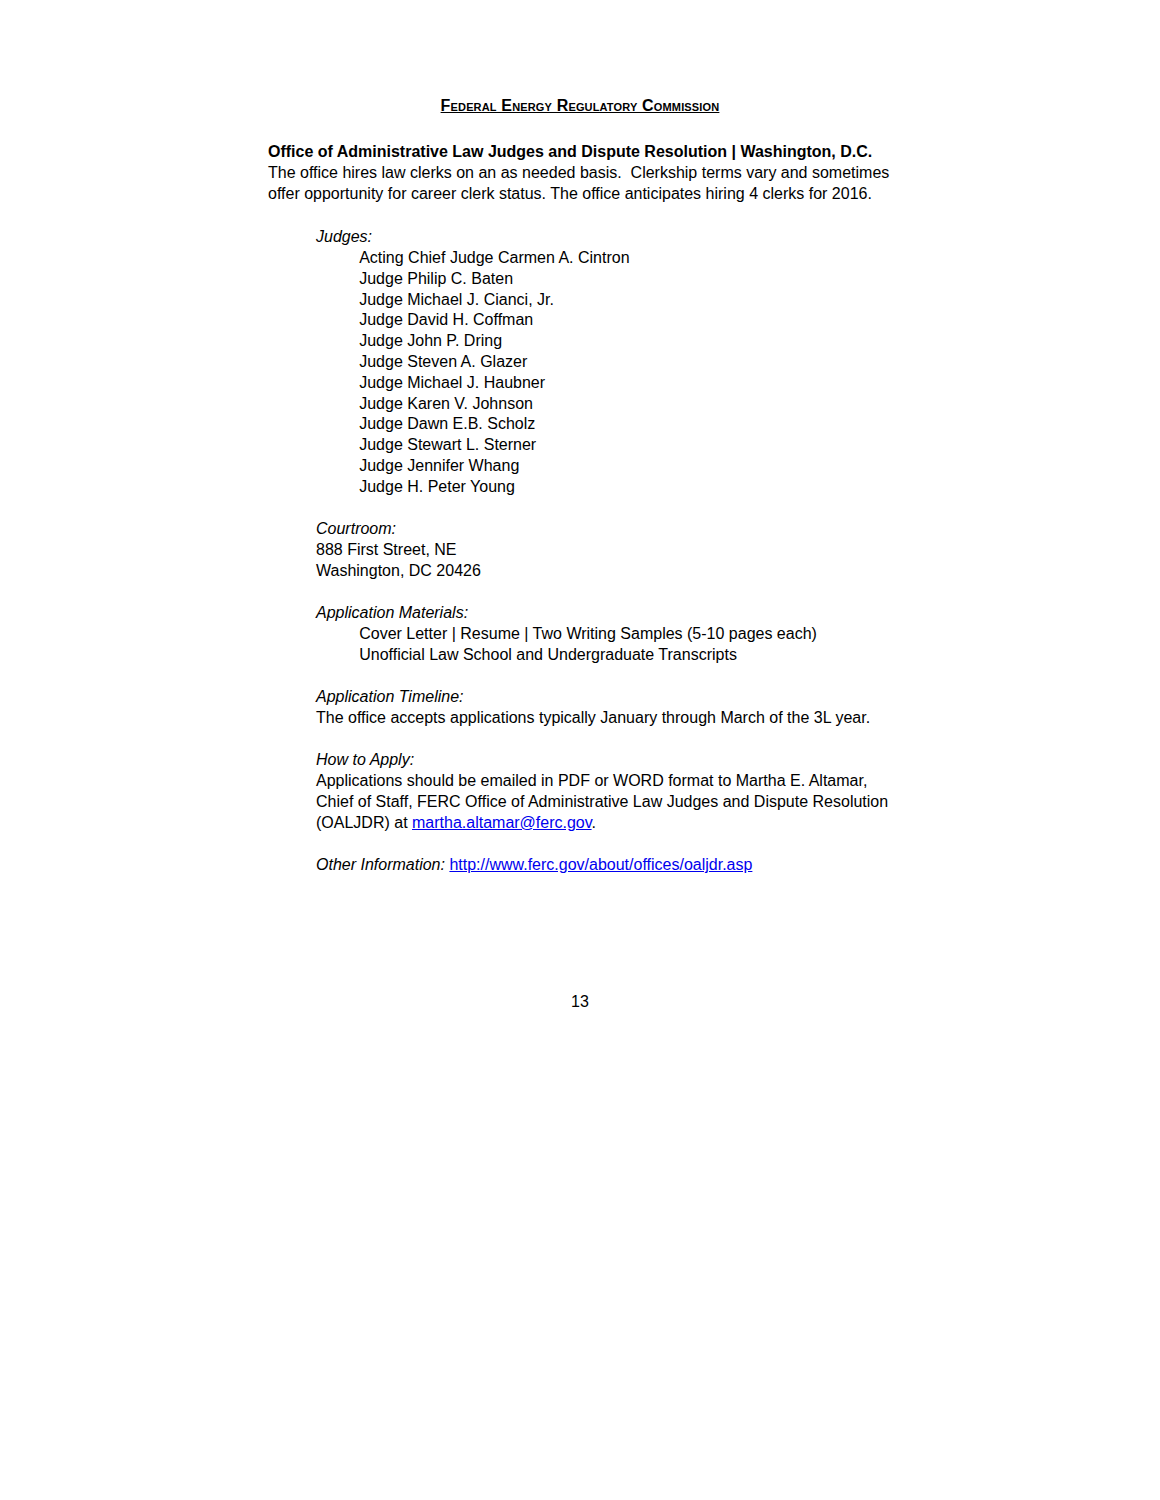Federal Energy Regulatory Commission
Office of Administrative Law Judges and Dispute Resolution | Washington, D.C.
The office hires law clerks on an as needed basis. Clerkship terms vary and sometimes offer opportunity for career clerk status. The office anticipates hiring 4 clerks for 2016.
Judges:
Acting Chief Judge Carmen A. Cintron
Judge Philip C. Baten
Judge Michael J. Cianci, Jr.
Judge David H. Coffman
Judge John P. Dring
Judge Steven A. Glazer
Judge Michael J. Haubner
Judge Karen V. Johnson
Judge Dawn E.B. Scholz
Judge Stewart L. Sterner
Judge Jennifer Whang
Judge H. Peter Young
Courtroom:
888 First Street, NE
Washington, DC 20426
Application Materials:
Cover Letter | Resume | Two Writing Samples (5-10 pages each)
Unofficial Law School and Undergraduate Transcripts
Application Timeline:
The office accepts applications typically January through March of the 3L year.
How to Apply:
Applications should be emailed in PDF or WORD format to Martha E. Altamar, Chief of Staff, FERC Office of Administrative Law Judges and Dispute Resolution (OALJDR) at martha.altamar@ferc.gov.
Other Information: http://www.ferc.gov/about/offices/oaljdr.asp
13